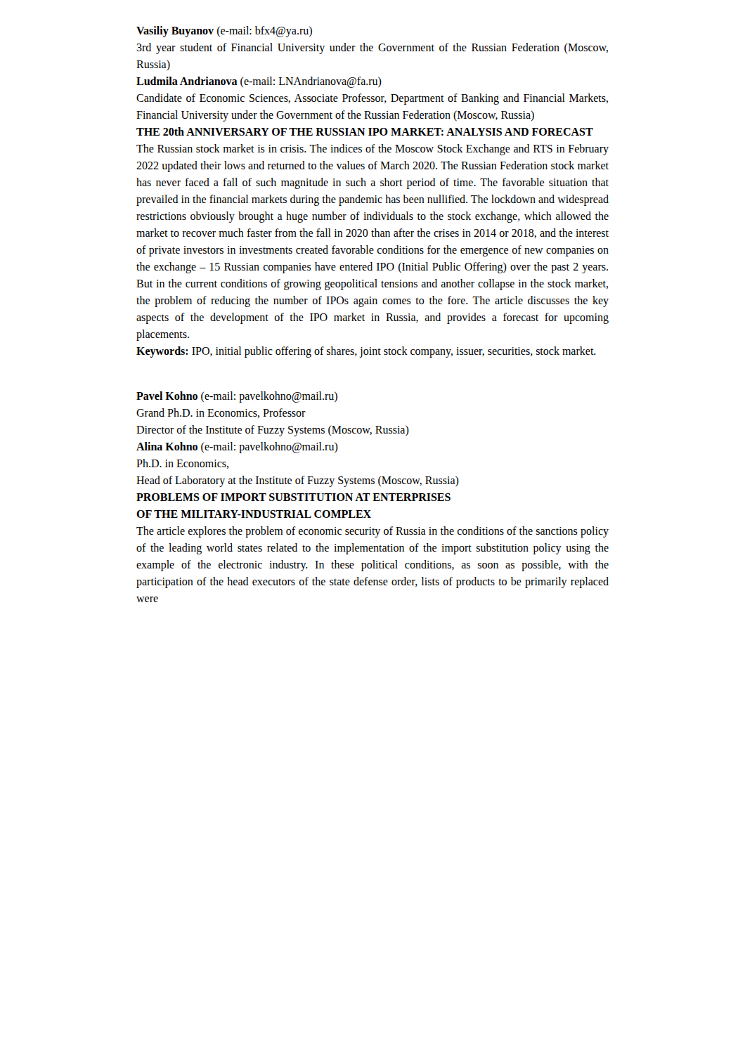Vasiliy Buyanov (e-mail: bfx4@ya.ru)
3rd year student of Financial University under the Government of the Russian Federation (Moscow, Russia)
Ludmila Andrianova (e-mail: LNAndrianova@fa.ru)
Candidate of Economic Sciences, Associate Professor, Department of Banking and Financial Markets, Financial University under the Government of the Russian Federation (Moscow, Russia)
THE 20th ANNIVERSARY OF THE RUSSIAN IPO MARKET: ANALYSIS AND FORECAST
The Russian stock market is in crisis. The indices of the Moscow Stock Exchange and RTS in February 2022 updated their lows and returned to the values of March 2020. The Russian Federation stock market has never faced a fall of such magnitude in such a short period of time. The favorable situation that prevailed in the financial markets during the pandemic has been nullified. The lockdown and widespread restrictions obviously brought a huge number of individuals to the stock exchange, which allowed the market to recover much faster from the fall in 2020 than after the crises in 2014 or 2018, and the interest of private investors in investments created favorable conditions for the emergence of new companies on the exchange – 15 Russian companies have entered IPO (Initial Public Offering) over the past 2 years. But in the current conditions of growing geopolitical tensions and another collapse in the stock market, the problem of reducing the number of IPOs again comes to the fore. The article discusses the key aspects of the development of the IPO market in Russia, and provides a forecast for upcoming placements.
Keywords: IPO, initial public offering of shares, joint stock company, issuer, securities, stock market.
Pavel Kohno (e-mail: pavelkohno@mail.ru)
Grand Ph.D. in Economics, Professor
Director of the Institute of Fuzzy Systems (Moscow, Russia)
Alina Kohno (e-mail: pavelkohno@mail.ru)
Ph.D. in Economics,
Head of Laboratory at the Institute of Fuzzy Systems (Moscow, Russia)
PROBLEMS OF IMPORT SUBSTITUTION AT ENTERPRISES
OF THE MILITARY-INDUSTRIAL COMPLEX
The article explores the problem of economic security of Russia in the conditions of the sanctions policy of the leading world states related to the implementation of the import substitution policy using the example of the electronic industry. In these political conditions, as soon as possible, with the participation of the head executors of the state defense order, lists of products to be primarily replaced were